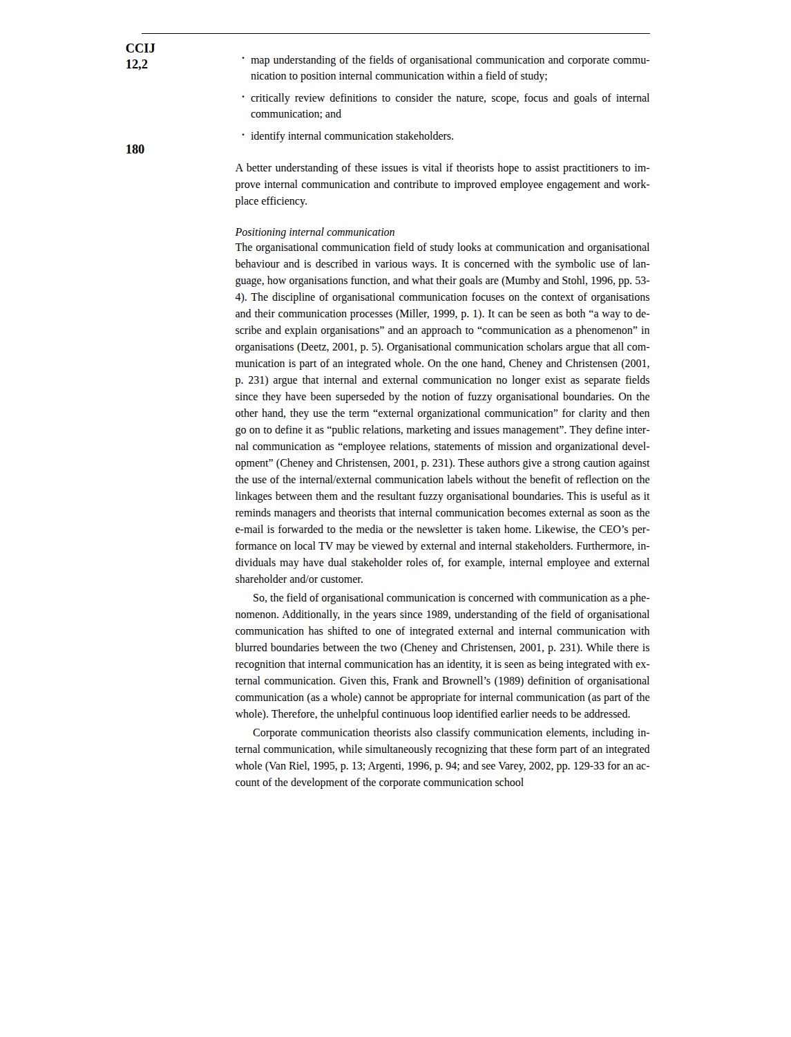CCIJ
12,2
180
map understanding of the fields of organisational communication and corporate communication to position internal communication within a field of study;
critically review definitions to consider the nature, scope, focus and goals of internal communication; and
identify internal communication stakeholders.
A better understanding of these issues is vital if theorists hope to assist practitioners to improve internal communication and contribute to improved employee engagement and workplace efficiency.
Positioning internal communication
The organisational communication field of study looks at communication and organisational behaviour and is described in various ways. It is concerned with the symbolic use of language, how organisations function, and what their goals are (Mumby and Stohl, 1996, pp. 53-4). The discipline of organisational communication focuses on the context of organisations and their communication processes (Miller, 1999, p. 1). It can be seen as both “a way to describe and explain organisations” and an approach to “communication as a phenomenon” in organisations (Deetz, 2001, p. 5). Organisational communication scholars argue that all communication is part of an integrated whole. On the one hand, Cheney and Christensen (2001, p. 231) argue that internal and external communication no longer exist as separate fields since they have been superseded by the notion of fuzzy organisational boundaries. On the other hand, they use the term “external organizational communication” for clarity and then go on to define it as “public relations, marketing and issues management”. They define internal communication as “employee relations, statements of mission and organizational development” (Cheney and Christensen, 2001, p. 231). These authors give a strong caution against the use of the internal/external communication labels without the benefit of reflection on the linkages between them and the resultant fuzzy organisational boundaries. This is useful as it reminds managers and theorists that internal communication becomes external as soon as the e-mail is forwarded to the media or the newsletter is taken home. Likewise, the CEO’s performance on local TV may be viewed by external and internal stakeholders. Furthermore, individuals may have dual stakeholder roles of, for example, internal employee and external shareholder and/or customer.
So, the field of organisational communication is concerned with communication as a phenomenon. Additionally, in the years since 1989, understanding of the field of organisational communication has shifted to one of integrated external and internal communication with blurred boundaries between the two (Cheney and Christensen, 2001, p. 231). While there is recognition that internal communication has an identity, it is seen as being integrated with external communication. Given this, Frank and Brownell’s (1989) definition of organisational communication (as a whole) cannot be appropriate for internal communication (as part of the whole). Therefore, the unhelpful continuous loop identified earlier needs to be addressed.
Corporate communication theorists also classify communication elements, including internal communication, while simultaneously recognizing that these form part of an integrated whole (Van Riel, 1995, p. 13; Argenti, 1996, p. 94; and see Varey, 2002, pp. 129-33 for an account of the development of the corporate communication school